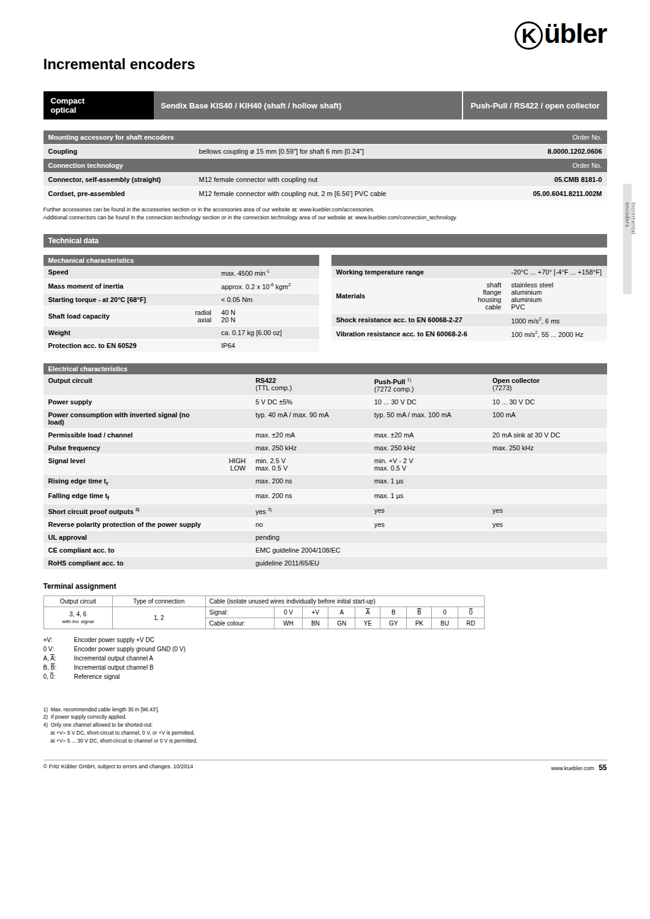Kübler
Incremental encoders
Compact
optical
Sendix Base KIS40 / KIH40 (shaft / hollow shaft)
Push-Pull / RS422 / open collector
| Mounting accessory for shaft encoders | Order No. |
| Coupling | bellows coupling ø 15 mm [0.59"] for shaft 6 mm [0.24"] | 8.0000.1202.0606 |
| Connection technology | Order No. |
| Connector, self-assembly (straight) | M12 female connector with coupling nut | 05.CMB 8181-0 |
| Cordset, pre-assembled | M12 female connector with coupling nut, 2 m [6.56'] PVC cable | 05.00.6041.8211.002M |
Further accessories can be found in the accessories section or in the accessories area of our website at: www.kuebler.com/accessories.
Additional connectors can be found in the connection technology section or in the connection technology area of our website at: www.kuebler.com/connection_technology.
Technical data
Mechanical characteristics
| Speed | | max. 4500 min -1 |
| Mass moment of inertia | | approx. 0.2 x 10 -6 kgm 2 |
| Starting torque - at 20°C [68°F] | | < 0.05 Nm |
| Shaft load capacity | radial axial | 40 N 20 N |
| Weight | | ca. 0.17 kg [6.00 oz] |
| Protection acc. to EN 60529 | | IP64 |
| Working temperature range | | -20°C ... +70° [-4°F ... +158°F] |
| Materials | shaft flange housing cable | stainless steel aluminium aluminium PVC |
| Shock resistance acc. to EN 60068-2-27 | | 1000 m/s 2 , 6 ms |
| Vibration resistance acc. to EN 60068-2-6 | | 100 m/s 2 , 55 ... 2000 Hz |
Electrical characteristics
| Output circuit | | RS422 (TTL comp.) | Push-Pull 1) (7272 comp.) | Open collector (7273) |
| Power supply | | 5 V DC ±5% | 10 ... 30 V DC | 10 ... 30 V DC |
| Power consumption with inverted signal (no load) | | typ. 40 mA / max. 90 mA | typ. 50 mA / max. 100 mA | 100 mA |
| Permissible load / channel | | max. ±20 mA | max. ±20 mA | 20 mA sink at 30 V DC |
| Pulse frequency | | max. 250 kHz | max. 250 kHz | max. 250 kHz |
| Signal level | HIGH LOW | min. 2.5 V max. 0.5 V | min. +V - 2 V max. 0.5 V | |
| Rising edge time t r | | max. 200 ns | max. 1 µs | |
| Falling edge time t f | | max. 200 ns | max. 1 µs | |
| Short circuit proof outputs 2) | | yes 3) | yes | yes |
| Reverse polarity protection of the power supply | | no | yes | yes |
| UL approval | | pending | | |
| CE compliant acc. to | | EMC guideline 2004/108/EC |
| RoHS compliant acc. to | | guideline 2011/65/EU |
Terminal assignment
| Output circuit | Type of connection | Cable (isolate unused wires individually before initial start-up) |
| 3, 4, 6 with inv. signal | 1, 2 | Signal: | 0 V | +V | A | A | B | B | 0 | 0 |
| Cable colour: | WH | BN | GN | YE | GY | PK | BU | RD |
+V: Encoder power supply +V DC
0 V: Encoder power supply ground GND (0 V)
A, A: Incremental output channel A
B, B: Incremental output channel B
0, 0: Reference signal
1) Max. recommended cable length 30 m [98.43'].
2) If power supply correctly applied.
4) Only one channel allowed to be shorted-out:
at +V= 5 V DC, short-circuit to channel, 0 V, or +V is permitted.
at +V= 5 ... 30 V DC, short-circuit to channel or 0 V is permitted.
© Fritz Kübler GmbH, subject to errors and changes. 10/2014
www.kuebler.com 55
Incremental
encoders